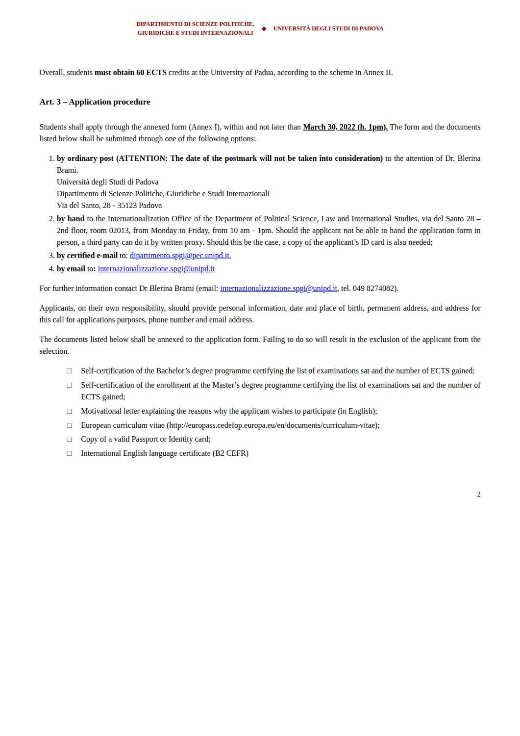DIPARTIMENTO DI SCIENZE POLITICHE,
GIURIDICHE E STUDI INTERNAZIONALI ◆ UNIVERSITÀ DEGLI STUDI DI PADOVA
Overall, students must obtain 60 ECTS credits at the University of Padua, according to the scheme in Annex II.
Art. 3 – Application procedure
Students shall apply through the annexed form (Annex I), within and not later than March 30, 2022 (h. 1pm). The form and the documents listed below shall be submitted through one of the following options:
by ordinary post (ATTENTION: The date of the postmark will not be taken into consideration) to the attention of Dr. Blerina Brami. Università degli Studi di Padova Dipartimento di Scienze Politiche, Giuridiche e Studi Internazionali Via del Santo, 28 - 35123 Padova
by hand to the Internationalization Office of the Department of Political Science, Law and International Studies, via del Santo 28 – 2nd floor, room 02013, from Monday to Friday, from 10 am - 1pm. Should the applicant not be able to hand the application form in person, a third party can do it by written proxy. Should this be the case, a copy of the applicant’s ID card is also needed;
by certified e-mail to: dipartimento.spgi@pec.unipd.it.
by email to: internazionalizzazione.spgi@unipd.it
For further information contact Dr Blerina Brami (email: internazionalizzazione.spgi@unipd.it, tel. 049 8274082).
Applicants, on their own responsibility, should provide personal information, date and place of birth, permanent address, and address for this call for applications purposes, phone number and email address.
The documents listed below shall be annexed to the application form. Failing to do so will result in the exclusion of the applicant from the selection.
Self-certification of the Bachelor’s degree programme certifying the list of examinations sat and the number of ECTS gained;
Self-certification of the enrollment at the Master’s degree programme certifying the list of examinations sat and the number of ECTS gained;
Motivational letter explaining the reasons why the applicant wishes to participate (in English);
European curriculum vitae (http://europass.cedefop.europa.eu/en/documents/curriculum-vitae);
Copy of a valid Passport or Identity card;
International English language certificate (B2 CEFR)
2